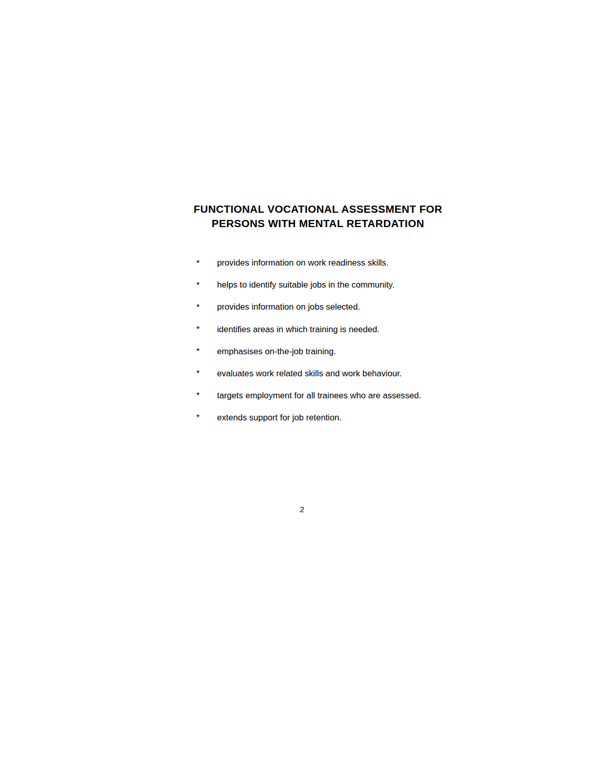Functional Vocational Assessment for
Persons with Mental Retardation
provides information on work readiness skills.
helps to identify suitable jobs in the community.
provides information on jobs selected.
identifies areas in which training is needed.
emphasises on-the-job training.
evaluates work related skills and work behaviour.
targets employment for all trainees who are assessed.
extends support for job retention.
2